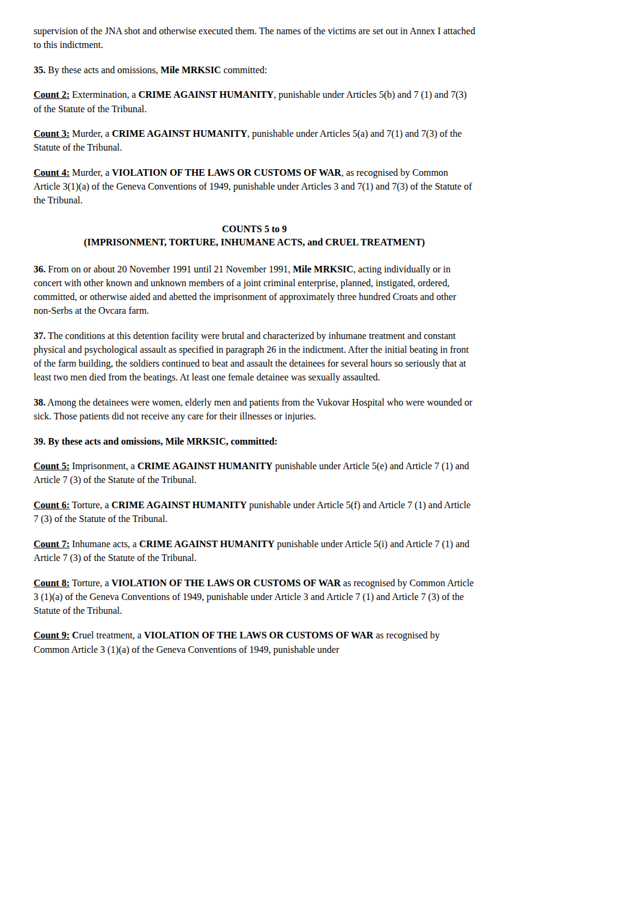supervision of the JNA shot and otherwise executed them. The names of the victims are set out in Annex I attached to this indictment.
35. By these acts and omissions, Mile MRKSIC committed:
Count 2: Extermination, a CRIME AGAINST HUMANITY, punishable under Articles 5(b) and 7 (1) and 7(3) of the Statute of the Tribunal.
Count 3: Murder, a CRIME AGAINST HUMANITY, punishable under Articles 5(a) and 7(1) and 7(3) of the Statute of the Tribunal.
Count 4: Murder, a VIOLATION OF THE LAWS OR CUSTOMS OF WAR, as recognised by Common Article 3(1)(a) of the Geneva Conventions of 1949, punishable under Articles 3 and 7(1) and 7(3) of the Statute of the Tribunal.
COUNTS 5 to 9 (IMPRISONMENT, TORTURE, INHUMANE ACTS, and CRUEL TREATMENT)
36. From on or about 20 November 1991 until 21 November 1991, Mile MRKSIC, acting individually or in concert with other known and unknown members of a joint criminal enterprise, planned, instigated, ordered, committed, or otherwise aided and abetted the imprisonment of approximately three hundred Croats and other non-Serbs at the Ovcara farm.
37. The conditions at this detention facility were brutal and characterized by inhumane treatment and constant physical and psychological assault as specified in paragraph 26 in the indictment. After the initial beating in front of the farm building, the soldiers continued to beat and assault the detainees for several hours so seriously that at least two men died from the beatings. At least one female detainee was sexually assaulted.
38. Among the detainees were women, elderly men and patients from the Vukovar Hospital who were wounded or sick. Those patients did not receive any care for their illnesses or injuries.
39. By these acts and omissions, Mile MRKSIC, committed:
Count 5: Imprisonment, a CRIME AGAINST HUMANITY punishable under Article 5(e) and Article 7 (1) and Article 7 (3) of the Statute of the Tribunal.
Count 6: Torture, a CRIME AGAINST HUMANITY punishable under Article 5(f) and Article 7 (1) and Article 7 (3) of the Statute of the Tribunal.
Count 7: Inhumane acts, a CRIME AGAINST HUMANITY punishable under Article 5(i) and Article 7 (1) and Article 7 (3) of the Statute of the Tribunal.
Count 8: Torture, a VIOLATION OF THE LAWS OR CUSTOMS OF WAR as recognised by Common Article 3 (1)(a) of the Geneva Conventions of 1949, punishable under Article 3 and Article 7 (1) and Article 7 (3) of the Statute of the Tribunal.
Count 9: Cruel treatment, a VIOLATION OF THE LAWS OR CUSTOMS OF WAR as recognised by Common Article 3 (1)(a) of the Geneva Conventions of 1949, punishable under